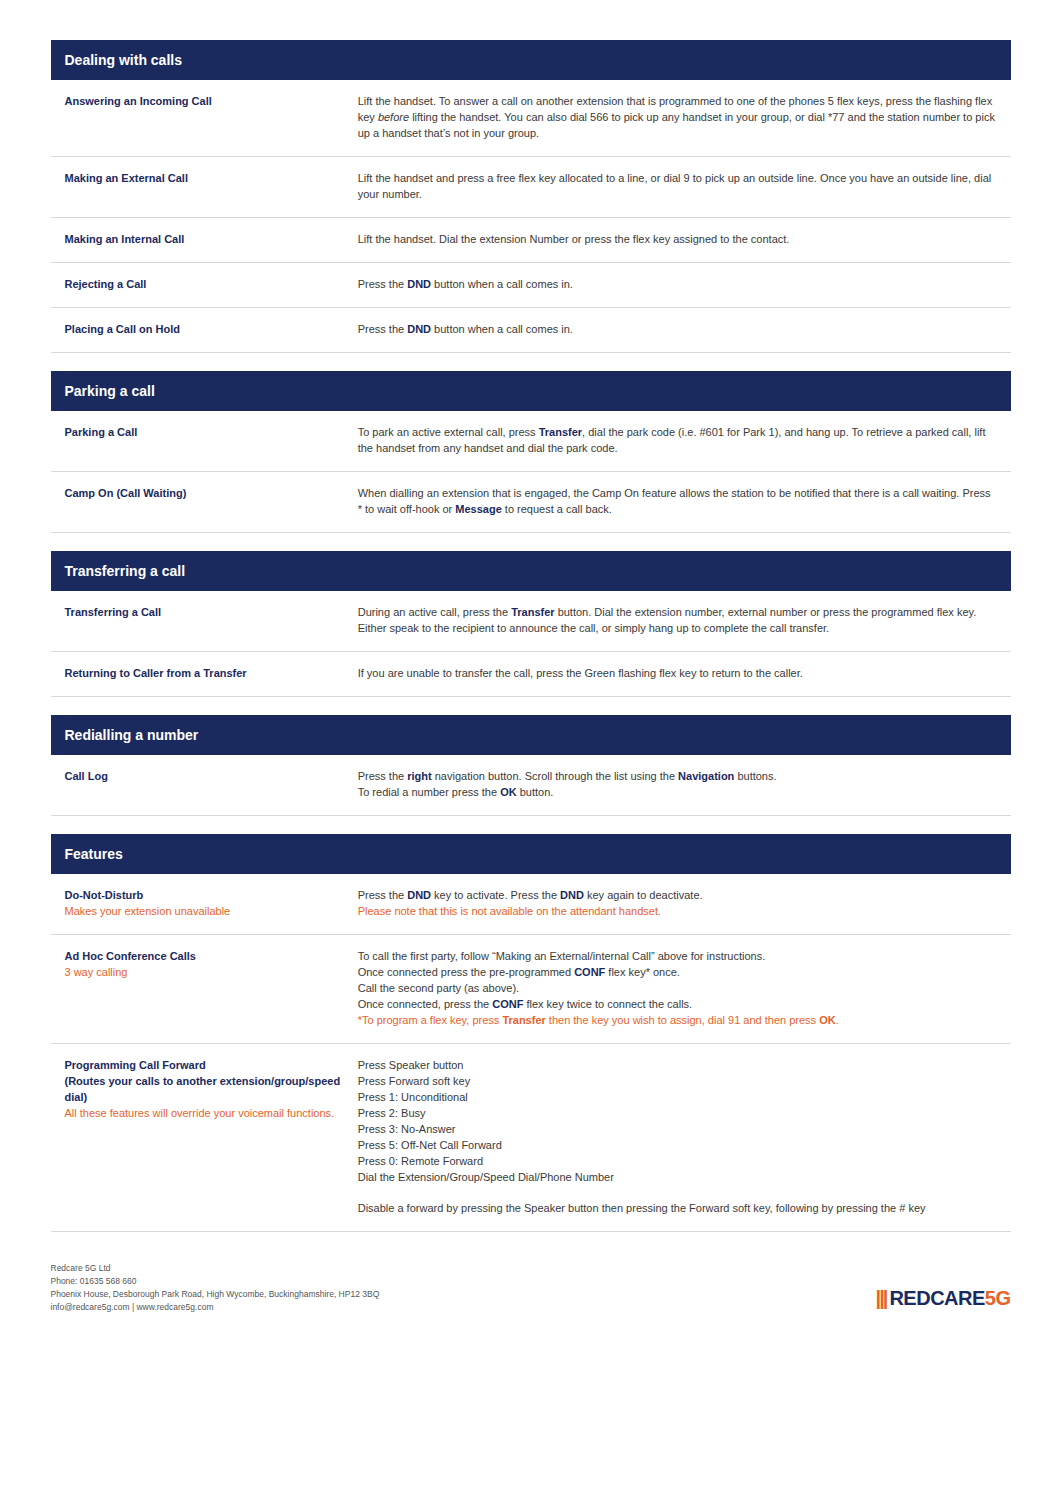Dealing with calls
| Answering an Incoming Call | Lift the handset. To answer a call on another extension that is programmed to one of the phones 5 flex keys, press the flashing flex key before lifting the handset. You can also dial 566 to pick up any handset in your group, or dial *77 and the station number to pick up a handset that’s not in your group. |
| Making an External Call | Lift the handset and press a free flex key allocated to a line, or dial 9 to pick up an outside line. Once you have an outside line, dial your number. |
| Making an Internal Call | Lift the handset. Dial the extension Number or press the flex key assigned to the contact. |
| Rejecting a Call | Press the DND button when a call comes in. |
| Placing a Call on Hold | Press the DND button when a call comes in. |
Parking a call
| Parking a Call | To park an active external call, press Transfer , dial the park code (i.e. #601 for Park 1), and hang up. To retrieve a parked call, lift the handset from any handset and dial the park code. |
| Camp On (Call Waiting) | When dialling an extension that is engaged, the Camp On feature allows the station to be notified that there is a call waiting. Press * to wait off-hook or Message to request a call back. |
Transferring a call
| Transferring a Call | During an active call, press the Transfer button. Dial the extension number, external number or press the programmed flex key. Either speak to the recipient to announce the call, or simply hang up to complete the call transfer. |
| Returning to Caller from a Transfer | If you are unable to transfer the call, press the Green flashing flex key to return to the caller. |
Redialling a number
| Call Log | Press the right navigation button. Scroll through the list using the Navigation buttons. To redial a number press the OK button. |
Features
| Do-Not-Disturb Makes your extension unavailable | Press the DND key to activate. Press the DND key again to deactivate. Please note that this is not available on the attendant handset. |
| Ad Hoc Conference Calls 3 way calling | To call the first party, follow “Making an External/internal Call” above for instructions. Once connected press the pre-programmed CONF flex key* once. Call the second party (as above). Once connected, press the CONF flex key twice to connect the calls. *To program a flex key, press Transfer then the key you wish to assign, dial 91 and then press OK . |
| Programming Call Forward (Routes your calls to another extension/group/speed dial) All these features will override your voicemail functions. | Press Speaker button Press Forward soft key Press 1: Unconditional Press 2: Busy Press 3: No-Answer Press 5: Off-Net Call Forward Press 0: Remote Forward Dial the Extension/Group/Speed Dial/Phone Number Disable a forward by pressing the Speaker button then pressing the Forward soft key, following by pressing the # key |
Redcare 5G Ltd
Phone: 01635 568 660
Phoenix House, Desborough Park Road, High Wycombe, Buckinghamshire, HP12 3BQ
info@redcare5g.com | www.redcare5g.com
|||REDCARE5G